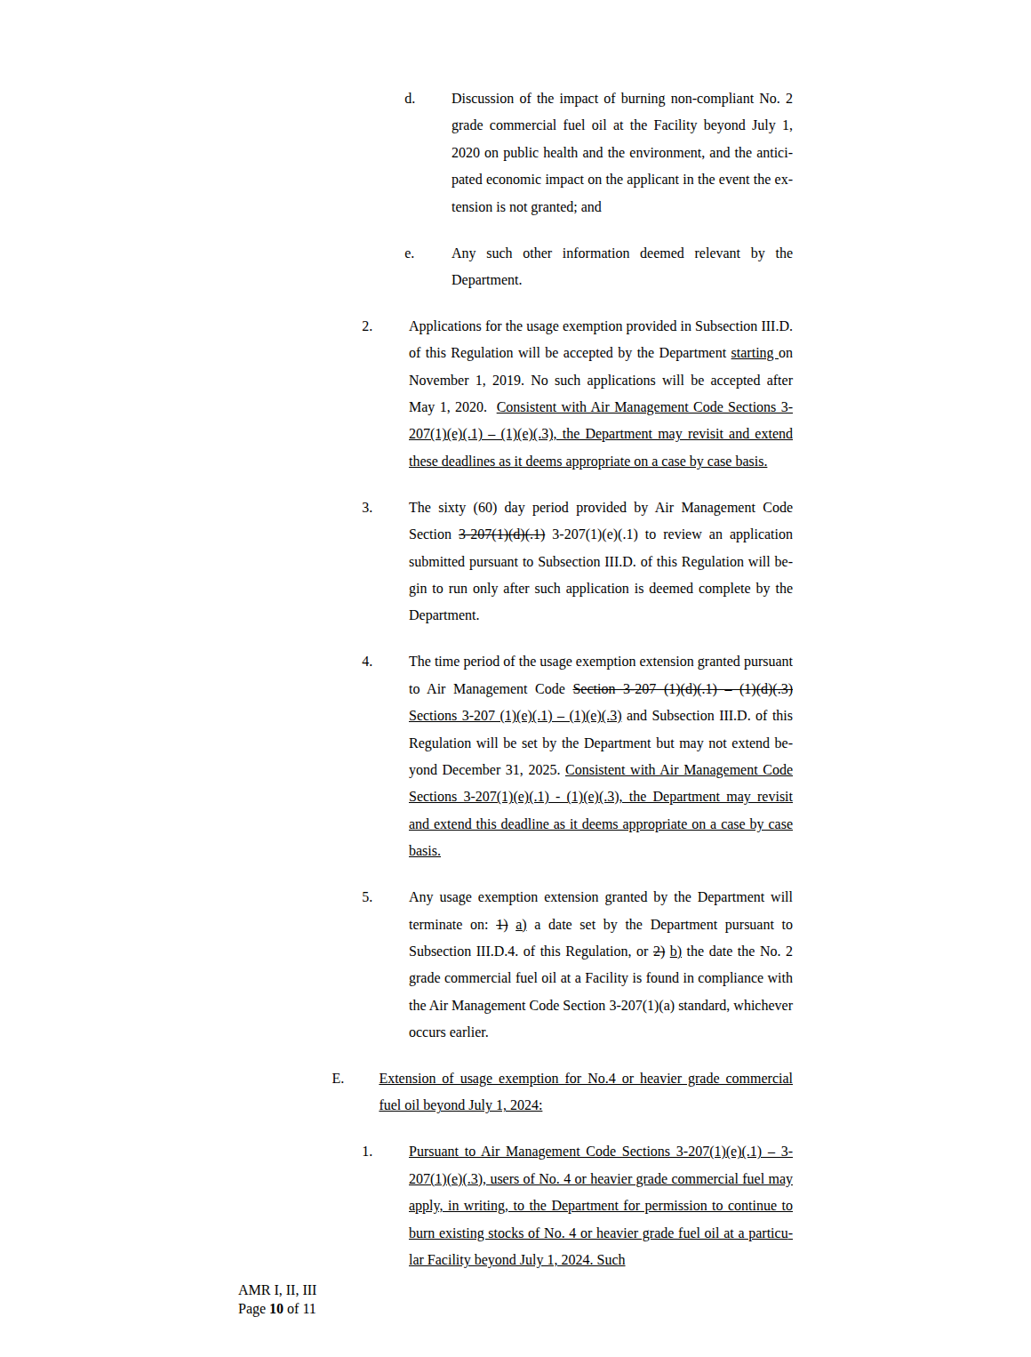d.
Discussion of the impact of burning non-compliant No. 2 grade commercial fuel oil at the Facility beyond July 1, 2020 on public health and the environment, and the anticipated economic impact on the applicant in the event the extension is not granted; and
e.
Any such other information deemed relevant by the Department.
2.
Applications for the usage exemption provided in Subsection III.D. of this Regulation will be accepted by the Department starting on November 1, 2019. No such applications will be accepted after May 1, 2020. Consistent with Air Management Code Sections 3-207(1)(e)(.1) – (1)(e)(.3), the Department may revisit and extend these deadlines as it deems appropriate on a case by case basis.
3.
The sixty (60) day period provided by Air Management Code Section 3-207(1)(d)(.1) 3-207(1)(e)(.1) to review an application submitted pursuant to Subsection III.D. of this Regulation will begin to run only after such application is deemed complete by the Department.
4.
The time period of the usage exemption extension granted pursuant to Air Management Code Section 3-207 (1)(d)(.1) – (1)(d)(.3) Sections 3-207 (1)(e)(.1) – (1)(e)(.3) and Subsection III.D. of this Regulation will be set by the Department but may not extend beyond December 31, 2025. Consistent with Air Management Code Sections 3-207(1)(e)(.1) - (1)(e)(.3), the Department may revisit and extend this deadline as it deems appropriate on a case by case basis.
5.
Any usage exemption extension granted by the Department will terminate on: 1) a) a date set by the Department pursuant to Subsection III.D.4. of this Regulation, or 2) b) the date the No. 2 grade commercial fuel oil at a Facility is found in compliance with the Air Management Code Section 3-207(1)(a) standard, whichever occurs earlier.
E.
Extension of usage exemption for No.4 or heavier grade commercial fuel oil beyond July 1, 2024:
1.
Pursuant to Air Management Code Sections 3-207(1)(e)(.1) – 3-207(1)(e)(.3), users of No. 4 or heavier grade commercial fuel may apply, in writing, to the Department for permission to continue to burn existing stocks of No. 4 or heavier grade fuel oil at a particular Facility beyond July 1, 2024. Such
AMR I, II, III
Page 10 of 11